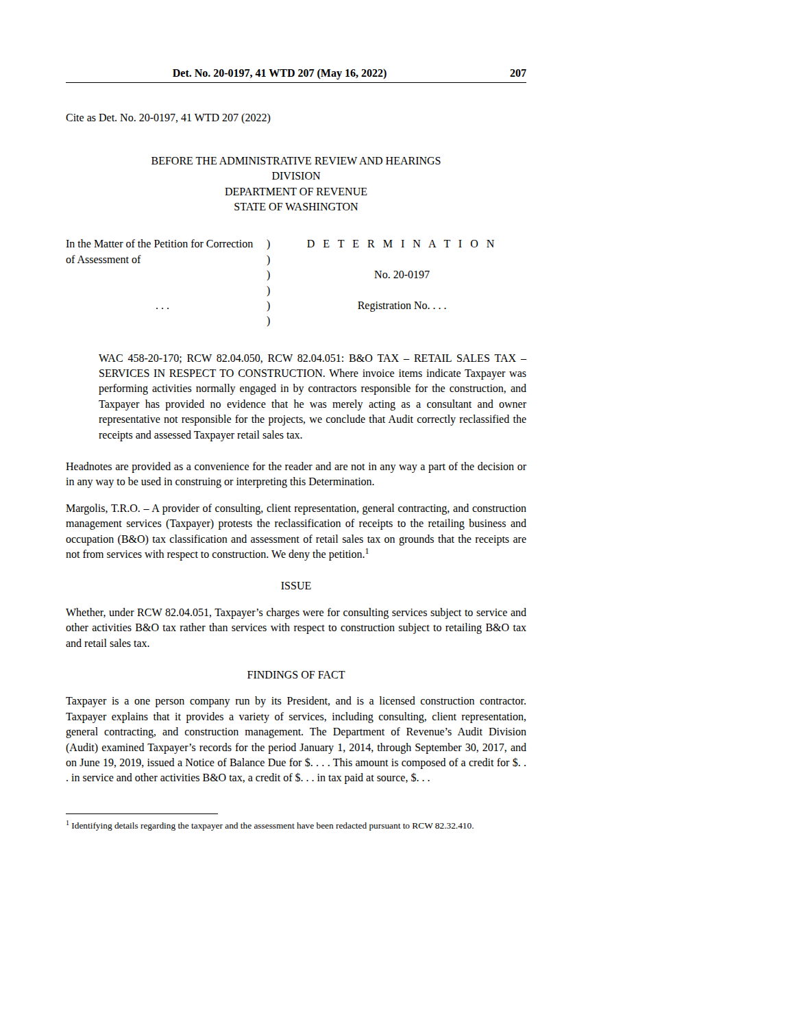Det. No. 20-0197, 41 WTD 207 (May 16, 2022) 207
Cite as Det. No. 20-0197, 41 WTD 207 (2022)
BEFORE THE ADMINISTRATIVE REVIEW AND HEARINGS DIVISION
DEPARTMENT OF REVENUE
STATE OF WASHINGTON
| In the Matter of the Petition for Correction of Assessment of | ) ) | D E T E R M I N A T I O N |
| | ) | No. 20-0197 |
| | ) | |
| . . . | ) | Registration No. . . . |
| | ) | |
WAC 458-20-170; RCW 82.04.050, RCW 82.04.051: B&O TAX – RETAIL SALES TAX – SERVICES IN RESPECT TO CONSTRUCTION. Where invoice items indicate Taxpayer was performing activities normally engaged in by contractors responsible for the construction, and Taxpayer has provided no evidence that he was merely acting as a consultant and owner representative not responsible for the projects, we conclude that Audit correctly reclassified the receipts and assessed Taxpayer retail sales tax.
Headnotes are provided as a convenience for the reader and are not in any way a part of the decision or in any way to be used in construing or interpreting this Determination.
Margolis, T.R.O. – A provider of consulting, client representation, general contracting, and construction management services (Taxpayer) protests the reclassification of receipts to the retailing business and occupation (B&O) tax classification and assessment of retail sales tax on grounds that the receipts are not from services with respect to construction. We deny the petition.1
ISSUE
Whether, under RCW 82.04.051, Taxpayer’s charges were for consulting services subject to service and other activities B&O tax rather than services with respect to construction subject to retailing B&O tax and retail sales tax.
FINDINGS OF FACT
Taxpayer is a one person company run by its President, and is a licensed construction contractor. Taxpayer explains that it provides a variety of services, including consulting, client representation, general contracting, and construction management. The Department of Revenue’s Audit Division (Audit) examined Taxpayer’s records for the period January 1, 2014, through September 30, 2017, and on June 19, 2019, issued a Notice of Balance Due for $. . . . This amount is composed of a credit for $. . . in service and other activities B&O tax, a credit of $. . . in tax paid at source, $. . .
1 Identifying details regarding the taxpayer and the assessment have been redacted pursuant to RCW 82.32.410.